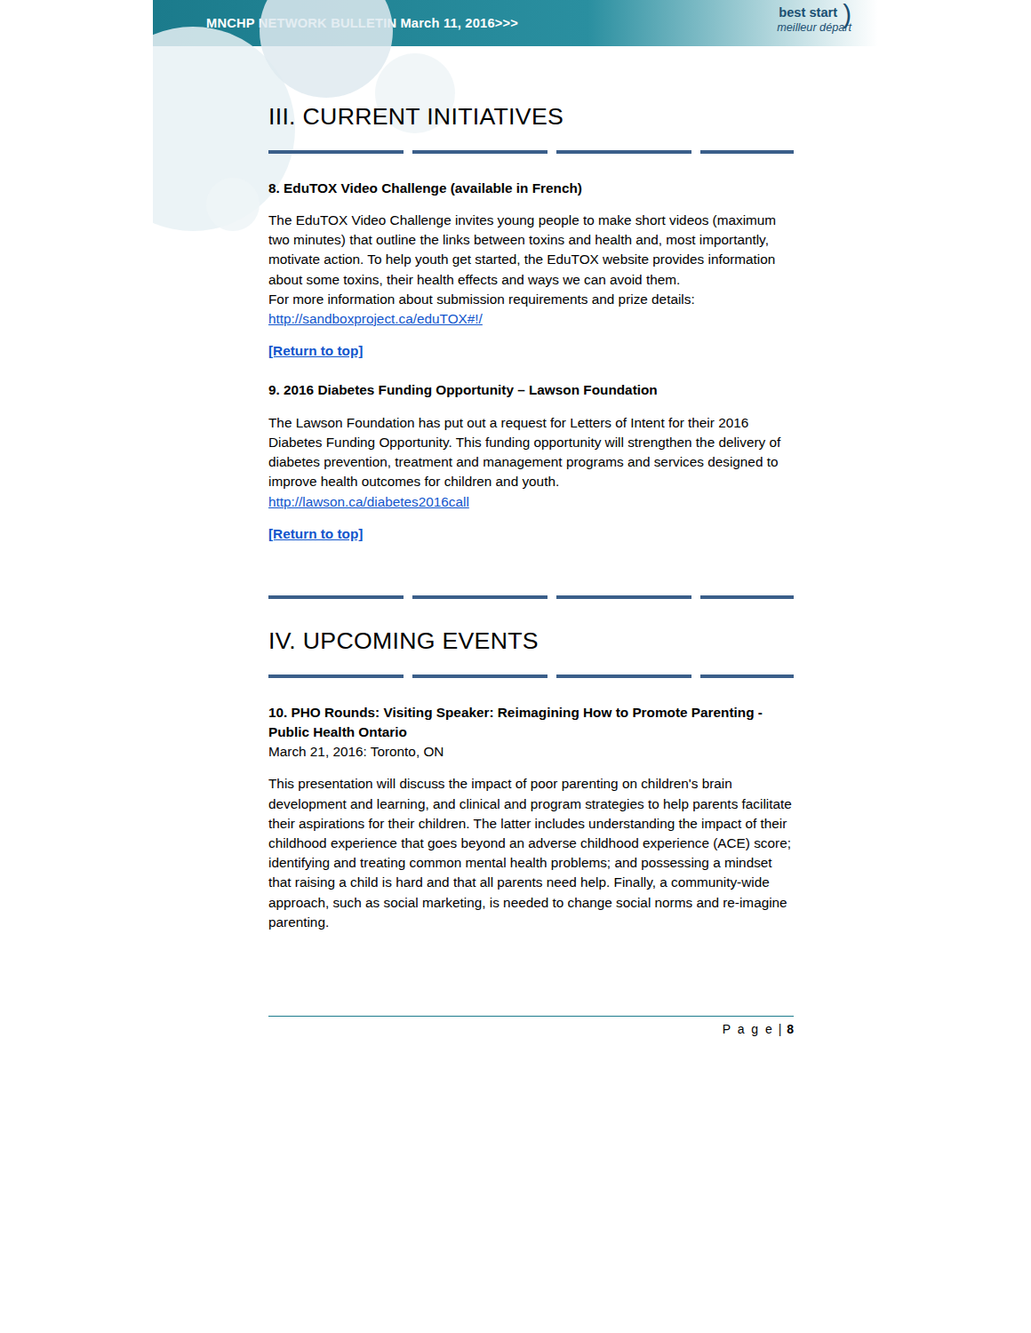MNCHP NETWORK BULLETIN March 11, 2016>>>
best start)
meilleur départ
III. CURRENT INITIATIVES
8. EduTOX Video Challenge (available in French)
The EduTOX Video Challenge invites young people to make short videos (maximum two minutes) that outline the links between toxins and health and, most importantly, motivate action. To help youth get started, the EduTOX website provides information about some toxins, their health effects and ways we can avoid them.
For more information about submission requirements and prize details:
http://sandboxproject.ca/eduTOX#!/
[Return to top]
9. 2016 Diabetes Funding Opportunity – Lawson Foundation
The Lawson Foundation has put out a request for Letters of Intent for their 2016 Diabetes Funding Opportunity. This funding opportunity will strengthen the delivery of diabetes prevention, treatment and management programs and services designed to improve health outcomes for children and youth.
http://lawson.ca/diabetes2016call
[Return to top]
IV. UPCOMING EVENTS
10. PHO Rounds: Visiting Speaker: Reimagining How to Promote Parenting - Public Health Ontario
March 21, 2016: Toronto, ON
This presentation will discuss the impact of poor parenting on children's brain development and learning, and clinical and program strategies to help parents facilitate their aspirations for their children. The latter includes understanding the impact of their childhood experience that goes beyond an adverse childhood experience (ACE) score; identifying and treating common mental health problems; and possessing a mindset that raising a child is hard and that all parents need help. Finally, a community-wide approach, such as social marketing, is needed to change social norms and re-imagine parenting.
P a g e | 8